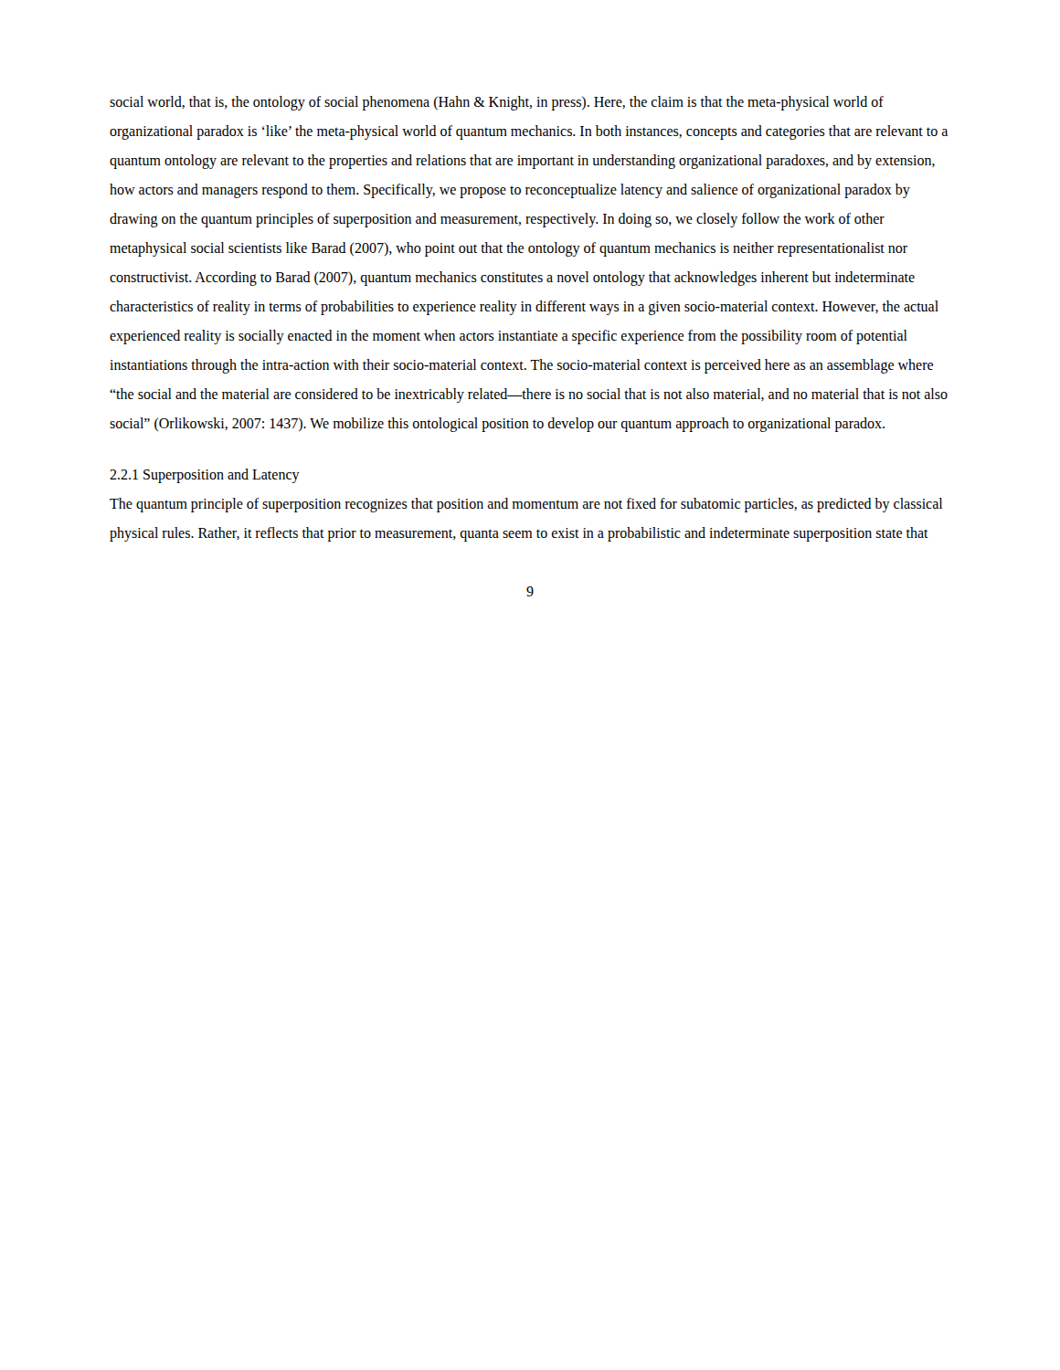social world, that is, the ontology of social phenomena (Hahn & Knight, in press). Here, the claim is that the meta-physical world of organizational paradox is ‘like’ the meta-physical world of quantum mechanics. In both instances, concepts and categories that are relevant to a quantum ontology are relevant to the properties and relations that are important in understanding organizational paradoxes, and by extension, how actors and managers respond to them. Specifically, we propose to reconceptualize latency and salience of organizational paradox by drawing on the quantum principles of superposition and measurement, respectively. In doing so, we closely follow the work of other metaphysical social scientists like Barad (2007), who point out that the ontology of quantum mechanics is neither representationalist nor constructivist. According to Barad (2007), quantum mechanics constitutes a novel ontology that acknowledges inherent but indeterminate characteristics of reality in terms of probabilities to experience reality in different ways in a given socio-material context. However, the actual experienced reality is socially enacted in the moment when actors instantiate a specific experience from the possibility room of potential instantiations through the intra-action with their socio-material context. The socio-material context is perceived here as an assemblage where “the social and the material are considered to be inextricably related—there is no social that is not also material, and no material that is not also social” (Orlikowski, 2007: 1437). We mobilize this ontological position to develop our quantum approach to organizational paradox.
2.2.1 Superposition and Latency
The quantum principle of superposition recognizes that position and momentum are not fixed for subatomic particles, as predicted by classical physical rules. Rather, it reflects that prior to measurement, quanta seem to exist in a probabilistic and indeterminate superposition state that
9